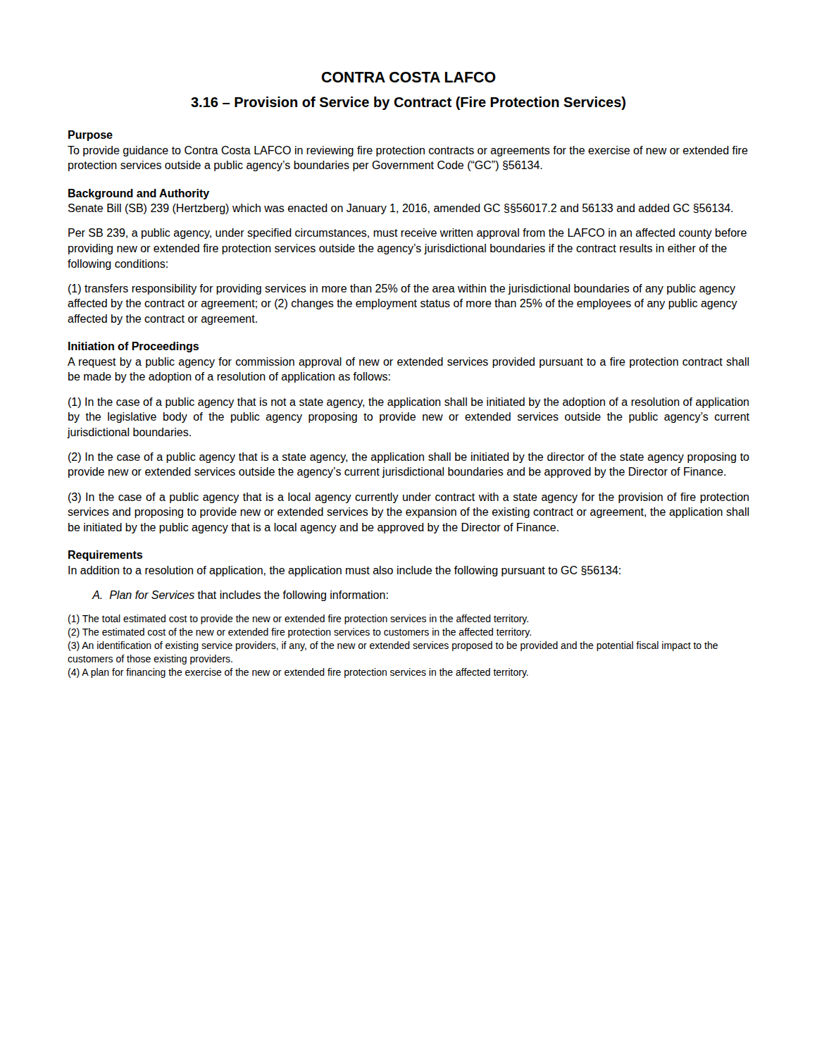CONTRA COSTA LAFCO
3.16 – Provision of Service by Contract (Fire Protection Services)
Purpose
To provide guidance to Contra Costa LAFCO in reviewing fire protection contracts or agreements for the exercise of new or extended fire protection services outside a public agency’s boundaries per Government Code (“GC”) §56134.
Background and Authority
Senate Bill (SB) 239 (Hertzberg) which was enacted on January 1, 2016, amended GC §§56017.2 and 56133 and added GC §56134.
Per SB 239, a public agency, under specified circumstances, must receive written approval from the LAFCO in an affected county before providing new or extended fire protection services outside the agency’s jurisdictional boundaries if the contract results in either of the following conditions:
(1) transfers responsibility for providing services in more than 25% of the area within the jurisdictional boundaries of any public agency affected by the contract or agreement; or (2) changes the employment status of more than 25% of the employees of any public agency affected by the contract or agreement.
Initiation of Proceedings
A request by a public agency for commission approval of new or extended services provided pursuant to a fire protection contract shall be made by the adoption of a resolution of application as follows:
(1) In the case of a public agency that is not a state agency, the application shall be initiated by the adoption of a resolution of application by the legislative body of the public agency proposing to provide new or extended services outside the public agency’s current jurisdictional boundaries.
(2) In the case of a public agency that is a state agency, the application shall be initiated by the director of the state agency proposing to provide new or extended services outside the agency’s current jurisdictional boundaries and be approved by the Director of Finance.
(3) In the case of a public agency that is a local agency currently under contract with a state agency for the provision of fire protection services and proposing to provide new or extended services by the expansion of the existing contract or agreement, the application shall be initiated by the public agency that is a local agency and be approved by the Director of Finance.
Requirements
In addition to a resolution of application, the application must also include the following pursuant to GC §56134:
A. Plan for Services that includes the following information:
(1) The total estimated cost to provide the new or extended fire protection services in the affected territory.
(2) The estimated cost of the new or extended fire protection services to customers in the affected territory.
(3) An identification of existing service providers, if any, of the new or extended services proposed to be provided and the potential fiscal impact to the customers of those existing providers.
(4) A plan for financing the exercise of the new or extended fire protection services in the affected territory.